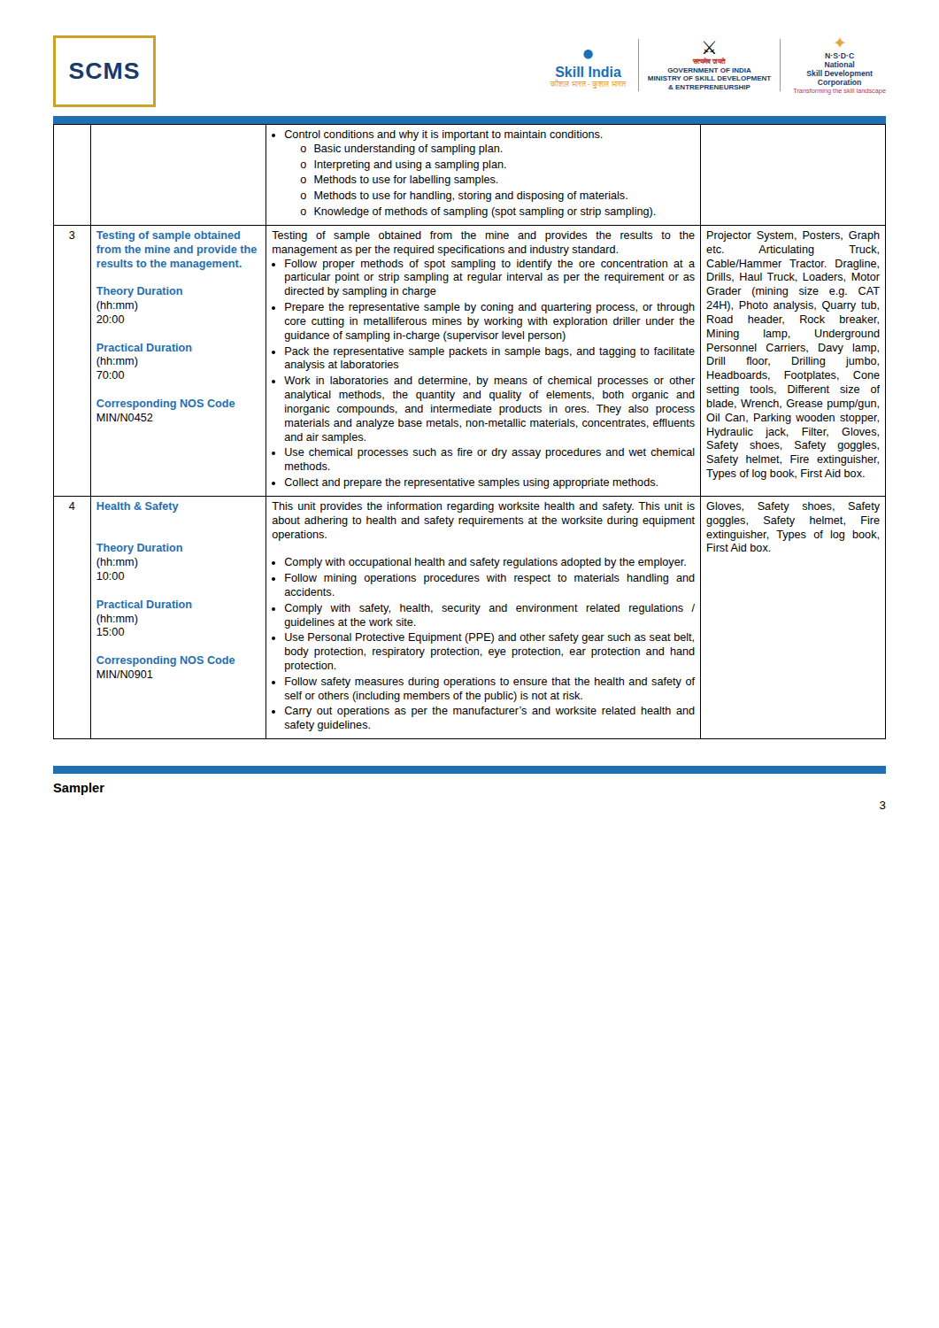SCMS
● Skill India कौशल भारत - कुशल भारत
⚔ सत्यमेव जयते
GOVERNMENT OF INDIA
MINISTRY OF SKILL DEVELOPMENT
& ENTREPRENEURSHIP
✦ N·S·D·C
National
Skill Development
Corporation Transforming the skill landscape
| | | Control conditions and why it is important to maintain conditions. Basic understanding of sampling plan. Interpreting and using a sampling plan. Methods to use for labelling samples. Methods to use for handling, storing and disposing of materials. Knowledge of methods of sampling (spot sampling or strip sampling). | |
| 3 | Testing of sample obtained from the mine and provide the results to the management. Theory Duration (hh:mm) 20:00 Practical Duration (hh:mm) 70:00 Corresponding NOS Code MIN/N0452 | Testing of sample obtained from the mine and provides the results to the management as per the required specifications and industry standard. Follow proper methods of spot sampling to identify the ore concentration at a particular point or strip sampling at regular interval as per the requirement or as directed by sampling in charge Prepare the representative sample by coning and quartering process, or through core cutting in metalliferous mines by working with exploration driller under the guidance of sampling in-charge (supervisor level person) Pack the representative sample packets in sample bags, and tagging to facilitate analysis at laboratories Work in laboratories and determine, by means of chemical processes or other analytical methods, the quantity and quality of elements, both organic and inorganic compounds, and intermediate products in ores. They also process materials and analyze base metals, non-metallic materials, concentrates, effluents and air samples. Use chemical processes such as fire or dry assay procedures and wet chemical methods. Collect and prepare the representative samples using appropriate methods. | Projector System, Posters, Graph etc. Articulating Truck, Cable/Hammer Tractor. Dragline, Drills, Haul Truck, Loaders, Motor Grader (mining size e.g. CAT 24H), Photo analysis, Quarry tub, Road header, Rock breaker, Mining lamp, Underground Personnel Carriers, Davy lamp, Drill floor, Drilling jumbo, Headboards, Footplates, Cone setting tools, Different size of blade, Wrench, Grease pump/gun, Oil Can, Parking wooden stopper, Hydraulic jack, Filter, Gloves, Safety shoes, Safety goggles, Safety helmet, Fire extinguisher, Types of log book, First Aid box. |
| 4 | Health & Safety Theory Duration (hh:mm) 10:00 Practical Duration (hh:mm) 15:00 Corresponding NOS Code MIN/N0901 | This unit provides the information regarding worksite health and safety. This unit is about adhering to health and safety requirements at the worksite during equipment operations. Comply with occupational health and safety regulations adopted by the employer. Follow mining operations procedures with respect to materials handling and accidents. Comply with safety, health, security and environment related regulations / guidelines at the work site. Use Personal Protective Equipment (PPE) and other safety gear such as seat belt, body protection, respiratory protection, eye protection, ear protection and hand protection. Follow safety measures during operations to ensure that the health and safety of self or others (including members of the public) is not at risk. Carry out operations as per the manufacturer’s and worksite related health and safety guidelines. | Gloves, Safety shoes, Safety goggles, Safety helmet, Fire extinguisher, Types of log book, First Aid box. |
Sampler
3